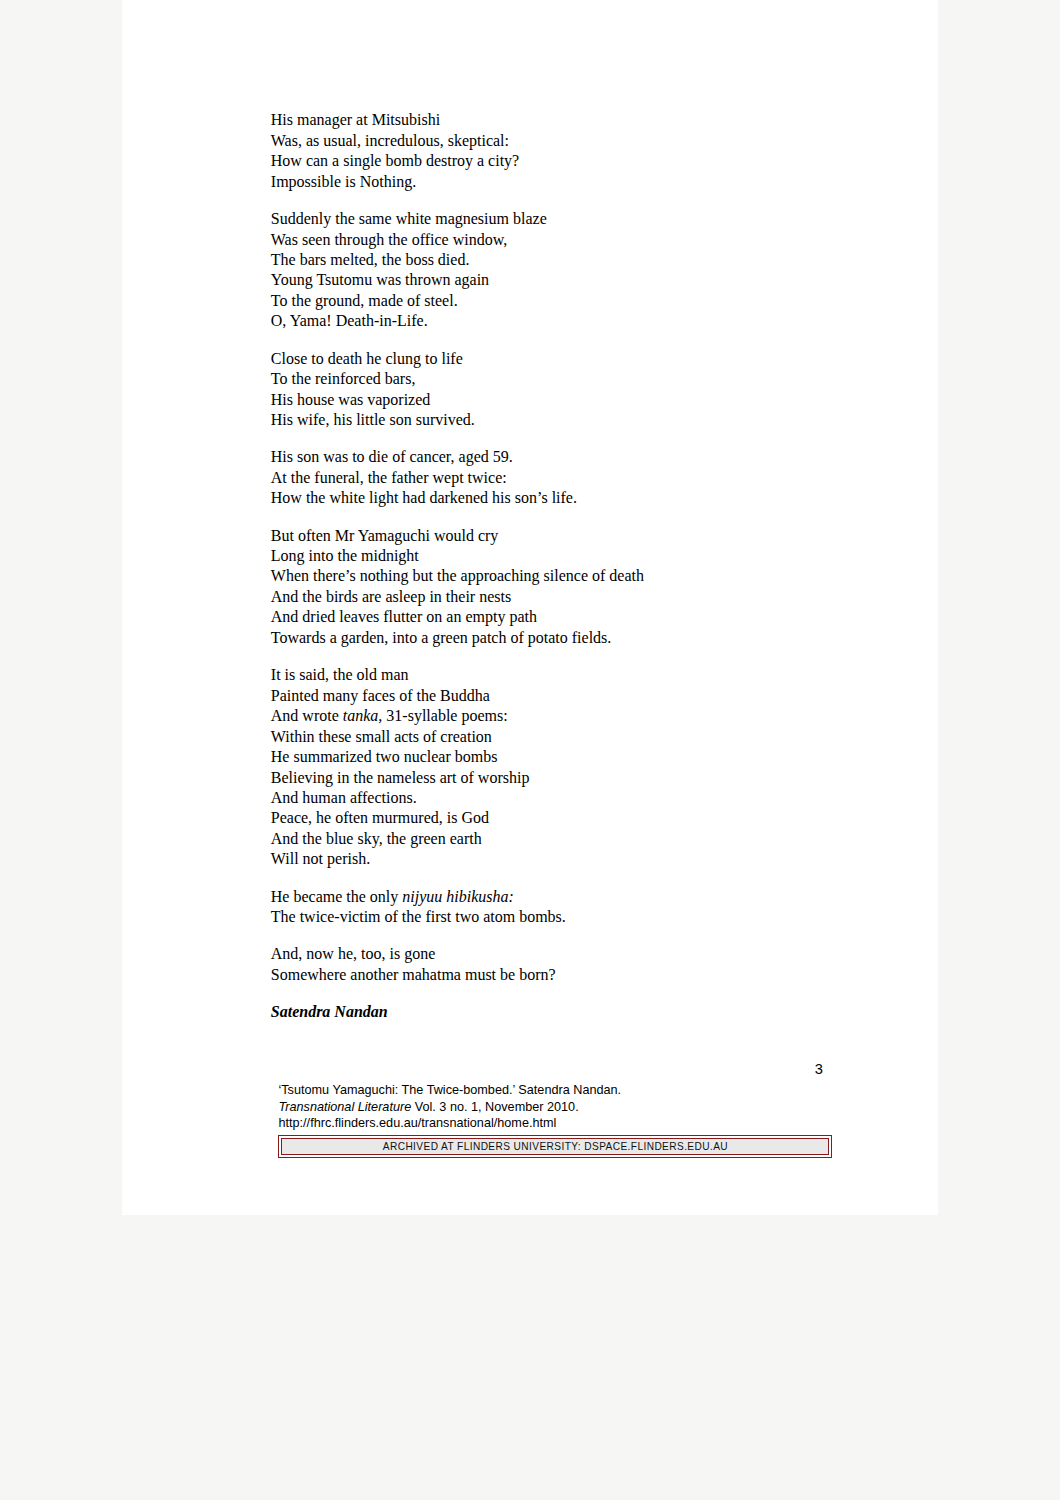His manager at Mitsubishi
Was, as usual, incredulous, skeptical:
How can a single bomb destroy a city?
Impossible is Nothing.
Suddenly the same white magnesium blaze
Was seen through the office window,
The bars melted, the boss died.
Young Tsutomu was thrown again
To the ground, made of steel.
O, Yama! Death-in-Life.
Close to death he clung to life
To the reinforced bars,
His house was vaporized
His wife, his little son survived.
His son was to die of cancer, aged 59.
At the funeral, the father wept twice:
How the white light had darkened his son’s life.
But often Mr Yamaguchi would cry
Long into the midnight
When there’s nothing but the approaching silence of death
And the birds are asleep in their nests
And dried leaves flutter on an empty path
Towards a garden, into a green patch of potato fields.
It is said, the old man
Painted many faces of the Buddha
And wrote tanka, 31-syllable poems:
Within these small acts of creation
He summarized two nuclear bombs
Believing in the nameless art of worship
And human affections.
Peace, he often murmured, is God
And the blue sky, the green earth
Will not perish.
He became the only nijyuu hibikusha:
The twice-victim of the first two atom bombs.
And, now he, too, is gone
Somewhere another mahatma must be born?
Satendra Nandan
3
‘Tsutomu Yamaguchi: The Twice-bombed.’ Satendra Nandan.
Transnational Literature Vol. 3 no. 1, November 2010.
http://fhrc.flinders.edu.au/transnational/home.html
Archived at Flinders University: dspace.flinders.edu.au